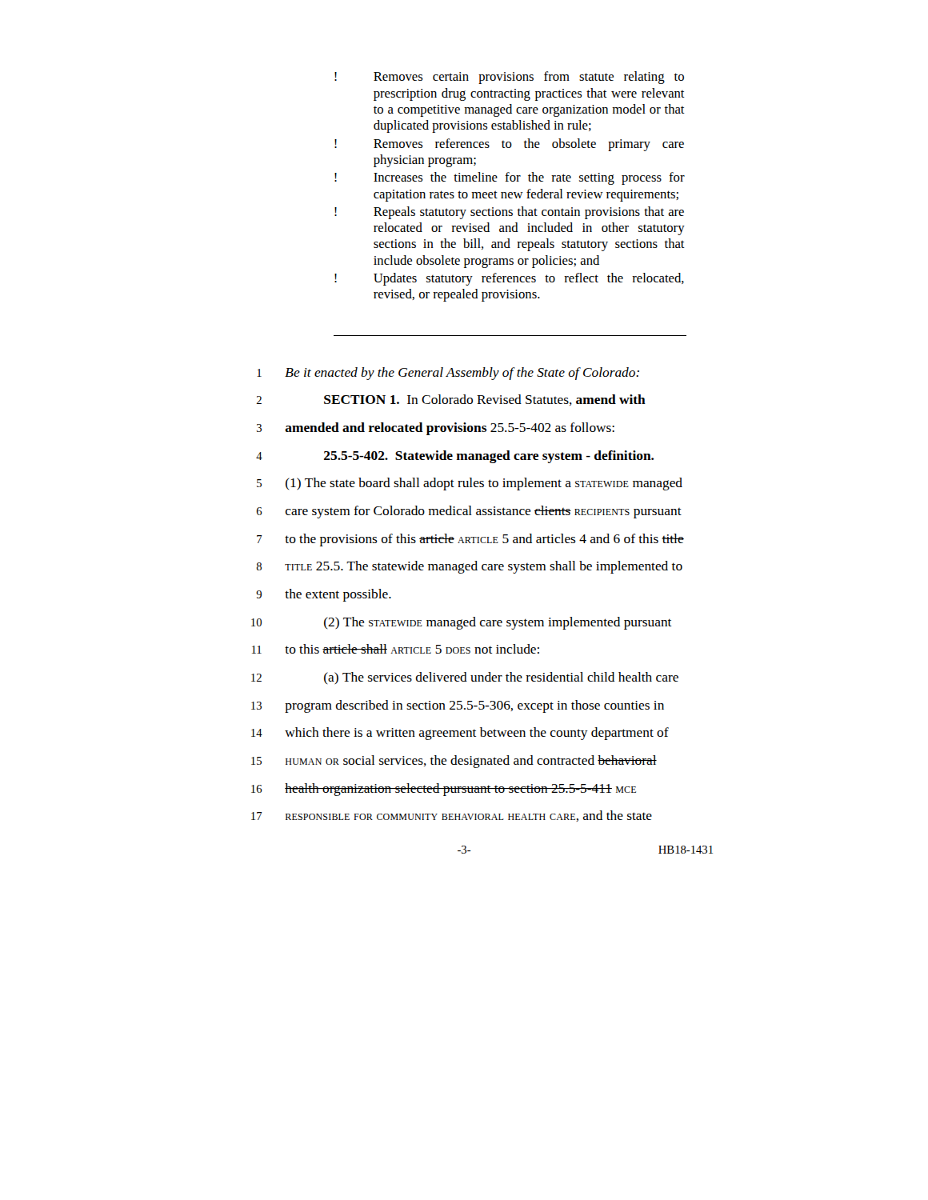! Removes certain provisions from statute relating to prescription drug contracting practices that were relevant to a competitive managed care organization model or that duplicated provisions established in rule;
! Removes references to the obsolete primary care physician program;
! Increases the timeline for the rate setting process for capitation rates to meet new federal review requirements;
! Repeals statutory sections that contain provisions that are relocated or revised and included in other statutory sections in the bill, and repeals statutory sections that include obsolete programs or policies; and
! Updates statutory references to reflect the relocated, revised, or repealed provisions.
1
Be it enacted by the General Assembly of the State of Colorado:
2
SECTION 1. In Colorado Revised Statutes, amend with
3
amended and relocated provisions 25.5-5-402 as follows:
4
25.5-5-402. Statewide managed care system - definition.
5
(1) The state board shall adopt rules to implement a statewide managed
6
care system for Colorado medical assistance clients recipients pursuant
7
to the provisions of this article article 5 and articles 4 and 6 of this title
8
title 25.5. The statewide managed care system shall be implemented to
9
the extent possible.
10
(2) The statewide managed care system implemented pursuant
11
to this article shall article 5 does not include:
12
(a) The services delivered under the residential child health care
13
program described in section 25.5-5-306, except in those counties in
14
which there is a written agreement between the county department of
15
human or social services, the designated and contracted behavioral
16
health organization selected pursuant to section 25.5-5-411 mce
17
responsible for community behavioral health care, and the state
-3-HB18-1431